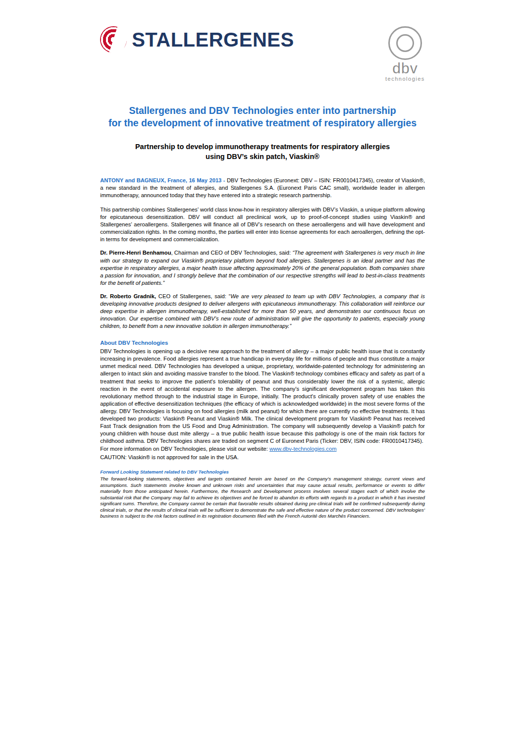STALLERGENES
dbv
technologies
Stallergenes and DBV Technologies enter into partnership
for the development of innovative treatment of respiratory allergies
Partnership to develop immunotherapy treatments for respiratory allergies
using DBV’s skin patch, Viaskin®
ANTONY and BAGNEUX, France, 16 May 2013 - DBV Technologies (Euronext: DBV – ISIN: FR0010417345), creator of Viaskin®, a new standard in the treatment of allergies, and Stallergenes S.A. (Euronext Paris CAC small), worldwide leader in allergen immunotherapy, announced today that they have entered into a strategic research partnership.
This partnership combines Stallergenes’ world class know-how in respiratory allergies with DBV’s Viaskin, a unique platform allowing for epicutaneous desensitization. DBV will conduct all preclinical work, up to proof-of-concept studies using Viaskin® and Stallergenes’ aeroallergens. Stallergenes will finance all of DBV’s research on these aeroallergens and will have development and commercialization rights. In the coming months, the parties will enter into license agreements for each aeroallergen, defining the opt-in terms for development and commercialization.
Dr. Pierre-Henri Benhamou, Chairman and CEO of DBV Technologies, said: “The agreement with Stallergenes is very much in line with our strategy to expand our Viaskin® proprietary platform beyond food allergies. Stallergenes is an ideal partner and has the expertise in respiratory allergies, a major health issue affecting approximately 20% of the general population. Both companies share a passion for innovation, and I strongly believe that the combination of our respective strengths will lead to best-in-class treatments for the benefit of patients.”
Dr. Roberto Gradnik, CEO of Stallergenes, said: “We are very pleased to team up with DBV Technologies, a company that is developing innovative products designed to deliver allergens with epicutaneous immunotherapy. This collaboration will reinforce our deep expertise in allergen immunotherapy, well-established for more than 50 years, and demonstrates our continuous focus on innovation. Our expertise combined with DBV’s new route of administration will give the opportunity to patients, especially young children, to benefit from a new innovative solution in allergen immunotherapy.”
About DBV Technologies
DBV Technologies is opening up a decisive new approach to the treatment of allergy – a major public health issue that is constantly increasing in prevalence. Food allergies represent a true handicap in everyday life for millions of people and thus constitute a major unmet medical need. DBV Technologies has developed a unique, proprietary, worldwide-patented technology for administering an allergen to intact skin and avoiding massive transfer to the blood. The Viaskin® technology combines efficacy and safety as part of a treatment that seeks to improve the patient's tolerability of peanut and thus considerably lower the risk of a systemic, allergic reaction in the event of accidental exposure to the allergen. The company's significant development program has taken this revolutionary method through to the industrial stage in Europe, initially. The product's clinically proven safety of use enables the application of effective desensitization techniques (the efficacy of which is acknowledged worldwide) in the most severe forms of the allergy. DBV Technologies is focusing on food allergies (milk and peanut) for which there are currently no effective treatments. It has developed two products: Viaskin® Peanut and Viaskin® Milk. The clinical development program for Viaskin® Peanut has received Fast Track designation from the US Food and Drug Administration. The company will subsequently develop a Viaskin® patch for young children with house dust mite allergy – a true public health issue because this pathology is one of the main risk factors for childhood asthma. DBV Technologies shares are traded on segment C of Euronext Paris (Ticker: DBV, ISIN code: FR0010417345). For more information on DBV Technologies, please visit our website: www.dbv-technologies.com
CAUTION: Viaskin® is not approved for sale in the USA.
Forward Looking Statement related to DBV Technologies
The forward-looking statements, objectives and targets contained herein are based on the Company’s management strategy, current views and assumptions. Such statements involve known and unknown risks and uncertainties that may cause actual results, performance or events to differ materially from those anticipated herein. Furthermore, the Research and Development process involves several stages each of which involve the substantial risk that the Company may fail to achieve its objectives and be forced to abandon its efforts with regards to a product in which it has invested significant sums. Therefore, the Company cannot be certain that favorable results obtained during pre-clinical trials will be confirmed subsequently during clinical trials, or that the results of clinical trials will be sufficient to demonstrate the safe and effective nature of the product concerned. DBV technologies’ business is subject to the risk factors outlined in its registration documents filed with the French Autorité des Marchés Financiers.